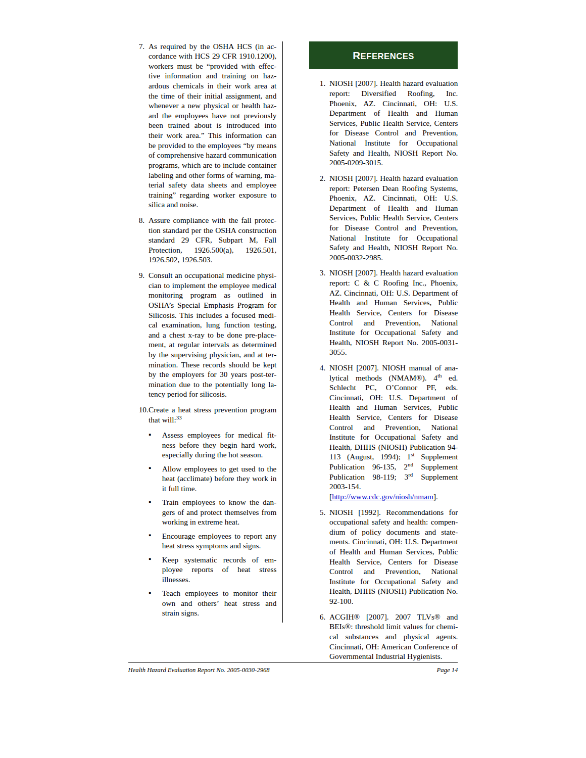7.
As required by the OSHA HCS (in accordance with HCS 29 CFR 1910.1200), workers must be “provided with effective information and training on hazardous chemicals in their work area at the time of their initial assignment, and whenever a new physical or health hazard the employees have not previously been trained about is introduced into their work area.” This information can be provided to the employees “by means of comprehensive hazard communication programs, which are to include container labeling and other forms of warning, material safety data sheets and employee training” regarding worker exposure to silica and noise.
8.
Assure compliance with the fall protection standard per the OSHA construction standard 29 CFR, Subpart M, Fall Protection, 1926.500(a), 1926.501, 1926.502, 1926.503.
9.
Consult an occupational medicine physician to implement the employee medical monitoring program as outlined in OSHA’s Special Emphasis Program for Silicosis. This includes a focused medical examination, lung function testing, and a chest x-ray to be done pre-placement, at regular intervals as determined by the supervising physician, and at termination. These records should be kept by the employers for 30 years post-termination due to the potentially long latency period for silicosis.
10.
Create a heat stress prevention program that will:33
Assess employees for medical fitness before they begin hard work, especially during the hot season.
Allow employees to get used to the heat (acclimate) before they work in it full time.
Train employees to know the dangers of and protect themselves from working in extreme heat.
Encourage employees to report any heat stress symptoms and signs.
Keep systematic records of employee reports of heat stress illnesses.
Teach employees to monitor their own and others’ heat stress and strain signs.
REFERENCES
1.
NIOSH [2007]. Health hazard evaluation report: Diversified Roofing, Inc. Phoenix, AZ. Cincinnati, OH: U.S. Department of Health and Human Services, Public Health Service, Centers for Disease Control and Prevention, National Institute for Occupational Safety and Health, NIOSH Report No. 2005-0209-3015.
2.
NIOSH [2007]. Health hazard evaluation report: Petersen Dean Roofing Systems, Phoenix, AZ. Cincinnati, OH: U.S. Department of Health and Human Services, Public Health Service, Centers for Disease Control and Prevention, National Institute for Occupational Safety and Health, NIOSH Report No. 2005-0032-2985.
3.
NIOSH [2007]. Health hazard evaluation report: C & C Roofing Inc., Phoenix, AZ. Cincinnati, OH: U.S. Department of Health and Human Services, Public Health Service, Centers for Disease Control and Prevention, National Institute for Occupational Safety and Health, NIOSH Report No. 2005-0031-3055.
4.
NIOSH [2007]. NIOSH manual of analytical methods (NMAM®). 4th ed. Schlecht PC, O’Connor PF, eds. Cincinnati, OH: U.S. Department of Health and Human Services, Public Health Service, Centers for Disease Control and Prevention, National Institute for Occupational Safety and Health, DHHS (NIOSH) Publication 94-113 (August, 1994); 1st Supplement Publication 96-135, 2nd Supplement Publication 98-119; 3rd Supplement 2003-154. [http://www.cdc.gov/niosh/nmam].
5.
NIOSH [1992]. Recommendations for occupational safety and health: compendium of policy documents and statements. Cincinnati, OH: U.S. Department of Health and Human Services, Public Health Service, Centers for Disease Control and Prevention, National Institute for Occupational Safety and Health, DHHS (NIOSH) Publication No. 92-100.
6.
ACGIH® [2007]. 2007 TLVs® and BEIs®: threshold limit values for chemical substances and physical agents. Cincinnati, OH: American Conference of Governmental Industrial Hygienists.
Health Hazard Evaluation Report No. 2005-0030-2968
Page 14